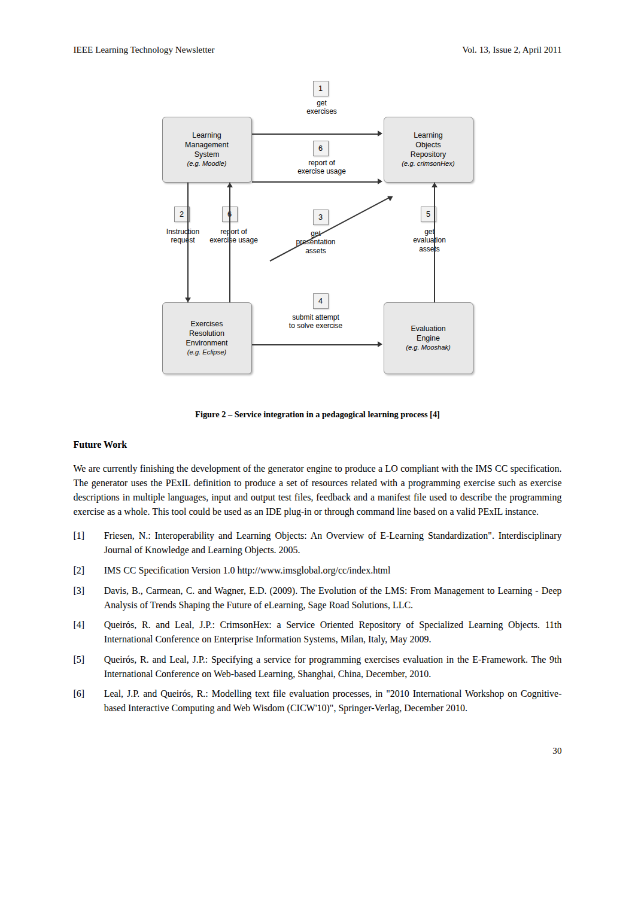IEEE Learning Technology Newsletter
Vol. 13, Issue 2, April 2011
Learning
Management
System
(e.g. Moodle)
Learning
Objects
Repository
(e.g. crimsonHex)
Exercises
Resolution
Environment
(e.g. Eclipse)
Evaluation
Engine
(e.g. Mooshak)
1
get
exercises
6
report of
exercise usage
2
Instruction
request
6
report of
exercise usage
3
get
presentation
assets
5
get
evaluation
assets
4
submit attempt
to solve exercise
Figure 2 – Service integration in a pedagogical learning process [4]
Future Work
We are currently finishing the development of the generator engine to produce a LO compliant with the IMS CC specification. The generator uses the PExIL definition to produce a set of resources related with a programming exercise such as exercise descriptions in multiple languages, input and output test files, feedback and a manifest file used to describe the programming exercise as a whole. This tool could be used as an IDE plug-in or through command line based on a valid PExIL instance.
[1] Friesen, N.: Interoperability and Learning Objects: An Overview of E-Learning Standardization". Interdisciplinary Journal of Knowledge and Learning Objects. 2005.
[2] IMS CC Specification Version 1.0 http://www.imsglobal.org/cc/index.html
[3] Davis, B., Carmean, C. and Wagner, E.D. (2009). The Evolution of the LMS: From Management to Learning - Deep Analysis of Trends Shaping the Future of eLearning, Sage Road Solutions, LLC.
[4] Queirós, R. and Leal, J.P.: CrimsonHex: a Service Oriented Repository of Specialized Learning Objects. 11th International Conference on Enterprise Information Systems, Milan, Italy, May 2009.
[5] Queirós, R. and Leal, J.P.: Specifying a service for programming exercises evaluation in the E-Framework. The 9th International Conference on Web-based Learning, Shanghai, China, December, 2010.
[6] Leal, J.P. and Queirós, R.: Modelling text file evaluation processes, in "2010 International Workshop on Cognitive-based Interactive Computing and Web Wisdom (CICW'10)", Springer-Verlag, December 2010.
30